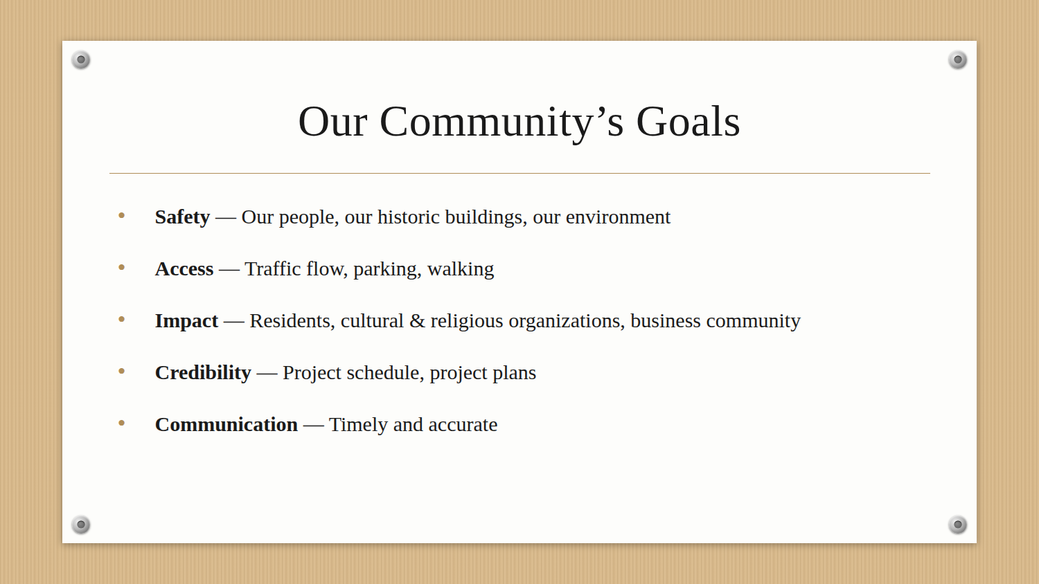Our Community’s Goals
Safety — Our people, our historic buildings, our environment
Access — Traffic flow, parking, walking
Impact — Residents, cultural & religious organizations, business community
Credibility — Project schedule, project plans
Communication — Timely and accurate